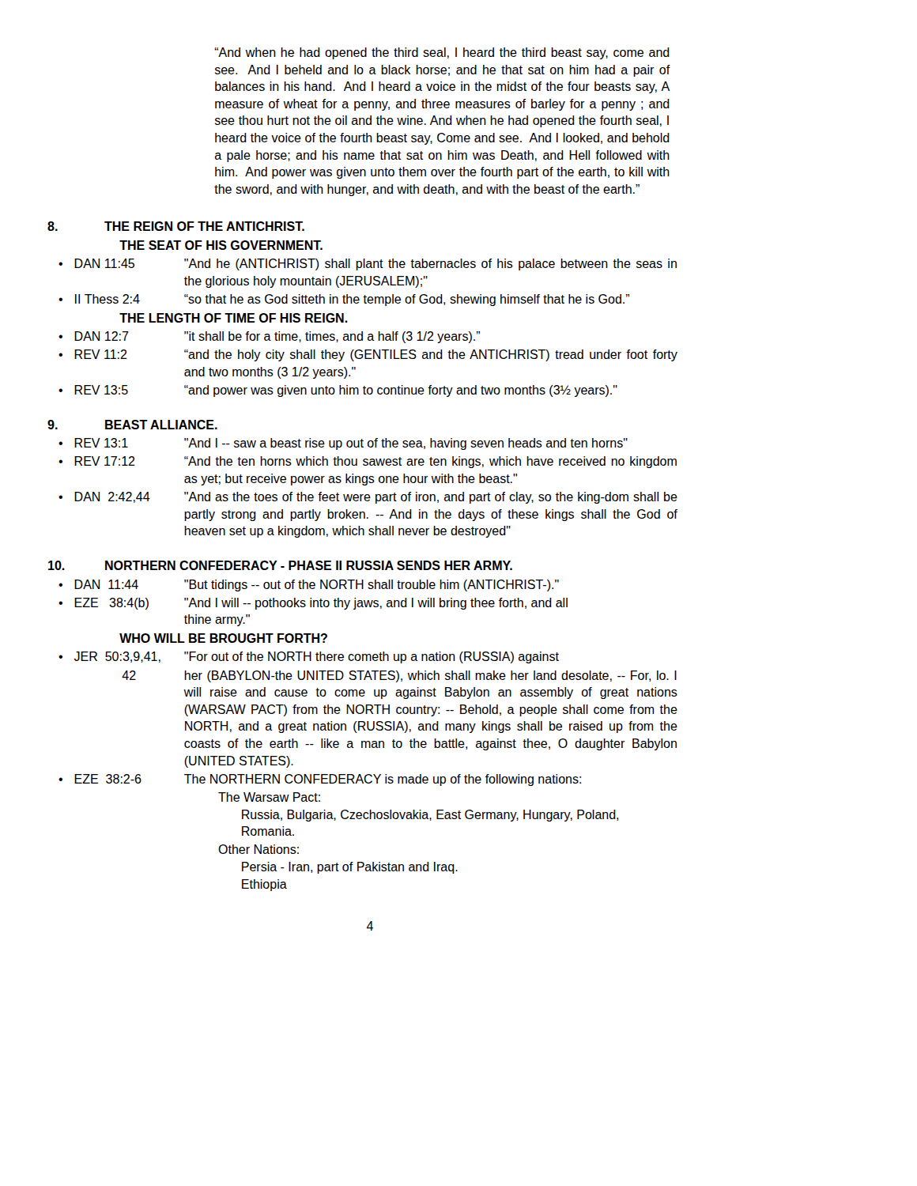“And when he had opened the third seal, I heard the third beast say, come and see. And I beheld and lo a black horse; and he that sat on him had a pair of balances in his hand. And I heard a voice in the midst of the four beasts say, A measure of wheat for a penny, and three measures of barley for a penny ; and see thou hurt not the oil and the wine. And when he had opened the fourth seal, I heard the voice of the fourth beast say, Come and see. And I looked, and behold a pale horse; and his name that sat on him was Death, and Hell followed with him. And power was given unto them over the fourth part of the earth, to kill with the sword, and with hunger, and with death, and with the beast of the earth.”
8. THE REIGN OF THE ANTICHRIST.
THE SEAT OF HIS GOVERNMENT.
• DAN 11:45 "And he (ANTICHRIST) shall plant the tabernacles of his palace between the seas in the glorious holy mountain (JERUSALEM);"
• II Thess 2:4 “so that he as God sitteth in the temple of God, shewing himself that he is God.”
THE LENGTH OF TIME OF HIS REIGN.
• DAN 12:7 "it shall be for a time, times, and a half (3 1/2 years).”
• REV 11:2 “and the holy city shall they (GENTILES and the ANTICHRIST) tread under foot forty and two months (3 1/2 years)."
• REV 13:5 “and power was given unto him to continue forty and two months (3½ years)."
9. BEAST ALLIANCE.
• REV 13:1 "And I -- saw a beast rise up out of the sea, having seven heads and ten horns"
• REV 17:12 “And the ten horns which thou sawest are ten kings, which have received no kingdom as yet; but receive power as kings one hour with the beast."
• DAN 2:42,44 "And as the toes of the feet were part of iron, and part of clay, so the king-dom shall be partly strong and partly broken. -- And in the days of these kings shall the God of heaven set up a kingdom, which shall never be destroyed"
10. NORTHERN CONFEDERACY - PHASE II RUSSIA SENDS HER ARMY.
• DAN 11:44 "But tidings -- out of the NORTH shall trouble him (ANTICHRIST-)."
• EZE 38:4(b) "And I will -- pothooks into thy jaws, and I will bring thee forth, and all
thine army."
WHO WILL BE BROUGHT FORTH?
• JER 50:3,9,41, "For out of the NORTH there cometh up a nation (RUSSIA) against
42 her (BABYLON-the UNITED STATES), which shall make her land desolate, -- For, lo. I will raise and cause to come up against Babylon an assembly of great nations (WARSAW PACT) from the NORTH country: -- Behold, a people shall come from the NORTH, and a great nation (RUSSIA), and many kings shall be raised up from the coasts of the earth -- like a man to the battle, against thee, O daughter Babylon (UNITED STATES).
• EZE 38:2-6 The NORTHERN CONFEDERACY is made up of the following nations:
The Warsaw Pact:
Russia, Bulgaria, Czechoslovakia, East Germany, Hungary, Poland,
Romania.
Other Nations:
Persia - Iran, part of Pakistan and Iraq.
Ethiopia
4